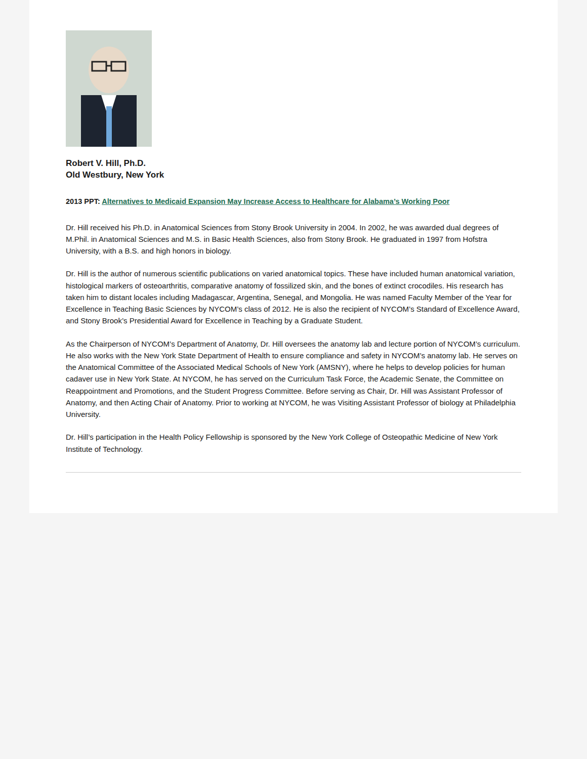Robert V. Hill, Ph.D.Old Westbury, New York
2013 PPT: Alternatives to Medicaid Expansion May Increase Access to Healthcare for Alabama’s Working Poor
Dr. Hill received his Ph.D. in Anatomical Sciences from Stony Brook University in 2004. In 2002, he was awarded dual degrees of M.Phil. in Anatomical Sciences and M.S. in Basic Health Sciences, also from Stony Brook. He graduated in 1997 from Hofstra University, with a B.S. and high honors in biology.
Dr. Hill is the author of numerous scientific publications on varied anatomical topics. These have included human anatomical variation, histological markers of osteoarthritis, comparative anatomy of fossilized skin, and the bones of extinct crocodiles. His research has taken him to distant locales including Madagascar, Argentina, Senegal, and Mongolia. He was named Faculty Member of the Year for Excellence in Teaching Basic Sciences by NYCOM’s class of 2012. He is also the recipient of NYCOM’s Standard of Excellence Award, and Stony Brook’s Presidential Award for Excellence in Teaching by a Graduate Student.
As the Chairperson of NYCOM’s Department of Anatomy, Dr. Hill oversees the anatomy lab and lecture portion of NYCOM’s curriculum. He also works with the New York State Department of Health to ensure compliance and safety in NYCOM’s anatomy lab. He serves on the Anatomical Committee of the Associated Medical Schools of New York (AMSNY), where he helps to develop policies for human cadaver use in New York State. At NYCOM, he has served on the Curriculum Task Force, the Academic Senate, the Committee on Reappointment and Promotions, and the Student Progress Committee. Before serving as Chair, Dr. Hill was Assistant Professor of Anatomy, and then Acting Chair of Anatomy. Prior to working at NYCOM, he was Visiting Assistant Professor of biology at Philadelphia University.
Dr. Hill’s participation in the Health Policy Fellowship is sponsored by the New York College of Osteopathic Medicine of New York Institute of Technology.